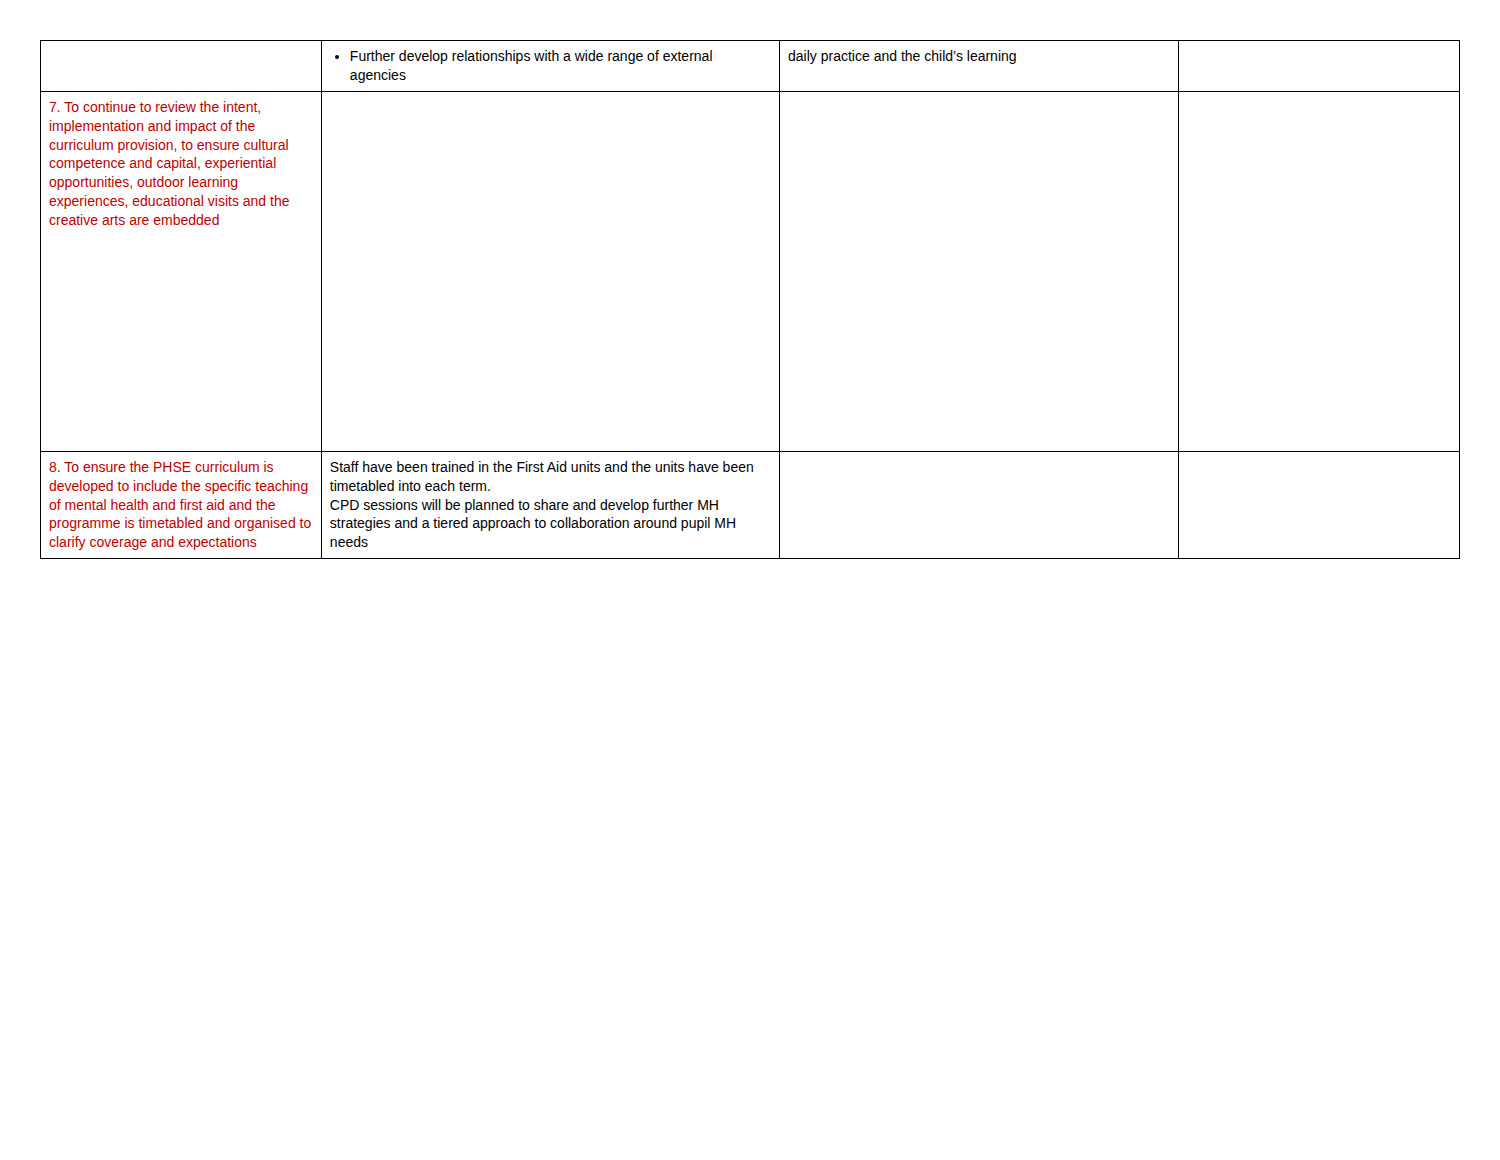| | Further develop relationships with a wide range of external agencies | daily practice and the child’s learning | |
| 7. To continue to review the intent, implementation and impact of the curriculum provision, to ensure cultural competence and capital, experiential opportunities, outdoor learning experiences, educational visits and the creative arts are embedded | | | |
| 8. To ensure the PHSE curriculum is developed to include the specific teaching of mental health and first aid and the programme is timetabled and organised to clarify coverage and expectations | Staff have been trained in the First Aid units and the units have been timetabled into each term. CPD sessions will be planned to share and develop further MH strategies and a tiered approach to collaboration around pupil MH needs | | |